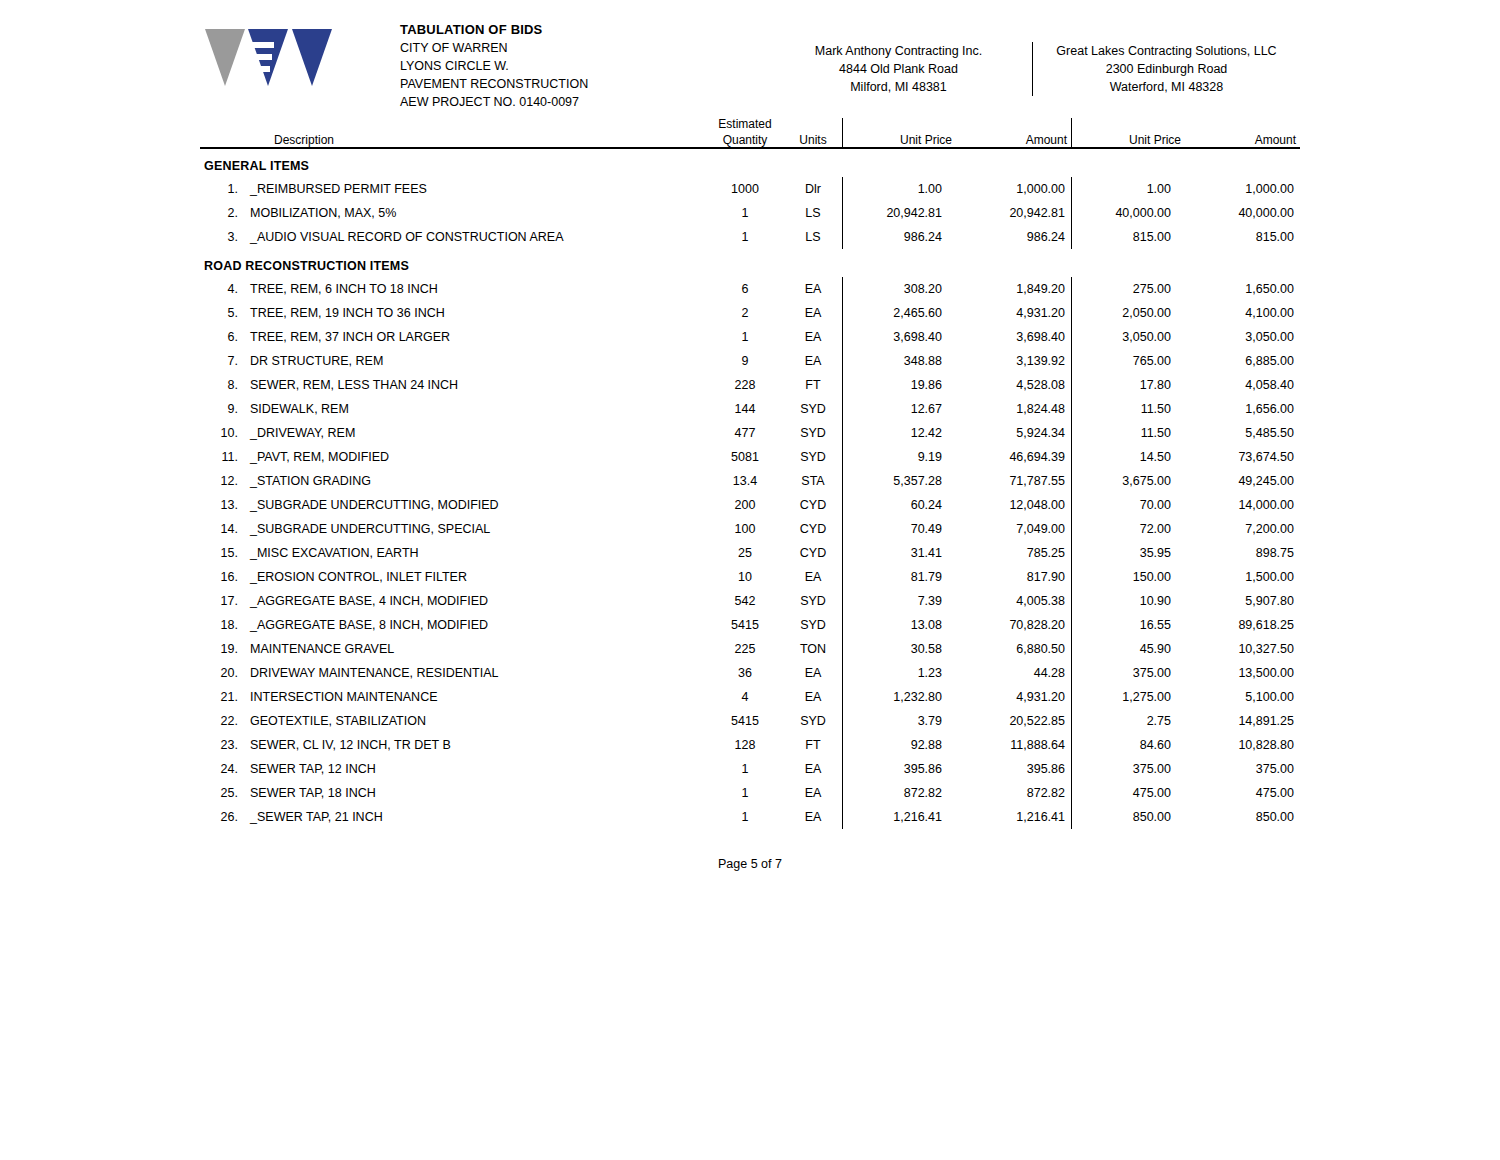TABULATION OF BIDS
CITY OF WARREN
LYONS CIRCLE W.
PAVEMENT RECONSTRUCTION
AEW PROJECT NO. 0140-0097
Mark Anthony Contracting Inc.
4844 Old Plank Road
Milford, MI 48381
Great Lakes Contracting Solutions, LLC
2300 Edinburgh Road
Waterford, MI 48328
| | | Estimated | | | | | |
| --- | --- | --- | --- | --- | --- | --- | --- |
| | Description | Quantity | Units | Unit Price | Amount | Unit Price | Amount |
| GENERAL ITEMS |
| 1. | _REIMBURSED PERMIT FEES | 1000 | Dlr | 1.00 | 1,000.00 | 1.00 | 1,000.00 |
| 2. | MOBILIZATION, MAX, 5% | 1 | LS | 20,942.81 | 20,942.81 | 40,000.00 | 40,000.00 |
| 3. | _AUDIO VISUAL RECORD OF CONSTRUCTION AREA | 1 | LS | 986.24 | 986.24 | 815.00 | 815.00 |
| ROAD RECONSTRUCTION ITEMS |
| 4. | TREE, REM, 6 INCH TO 18 INCH | 6 | EA | 308.20 | 1,849.20 | 275.00 | 1,650.00 |
| 5. | TREE, REM, 19 INCH TO 36 INCH | 2 | EA | 2,465.60 | 4,931.20 | 2,050.00 | 4,100.00 |
| 6. | TREE, REM, 37 INCH OR LARGER | 1 | EA | 3,698.40 | 3,698.40 | 3,050.00 | 3,050.00 |
| 7. | DR STRUCTURE, REM | 9 | EA | 348.88 | 3,139.92 | 765.00 | 6,885.00 |
| 8. | SEWER, REM, LESS THAN 24 INCH | 228 | FT | 19.86 | 4,528.08 | 17.80 | 4,058.40 |
| 9. | SIDEWALK, REM | 144 | SYD | 12.67 | 1,824.48 | 11.50 | 1,656.00 |
| 10. | _DRIVEWAY, REM | 477 | SYD | 12.42 | 5,924.34 | 11.50 | 5,485.50 |
| 11. | _PAVT, REM, MODIFIED | 5081 | SYD | 9.19 | 46,694.39 | 14.50 | 73,674.50 |
| 12. | _STATION GRADING | 13.4 | STA | 5,357.28 | 71,787.55 | 3,675.00 | 49,245.00 |
| 13. | _SUBGRADE UNDERCUTTING, MODIFIED | 200 | CYD | 60.24 | 12,048.00 | 70.00 | 14,000.00 |
| 14. | _SUBGRADE UNDERCUTTING, SPECIAL | 100 | CYD | 70.49 | 7,049.00 | 72.00 | 7,200.00 |
| 15. | _MISC EXCAVATION, EARTH | 25 | CYD | 31.41 | 785.25 | 35.95 | 898.75 |
| 16. | _EROSION CONTROL, INLET FILTER | 10 | EA | 81.79 | 817.90 | 150.00 | 1,500.00 |
| 17. | _AGGREGATE BASE, 4 INCH, MODIFIED | 542 | SYD | 7.39 | 4,005.38 | 10.90 | 5,907.80 |
| 18. | _AGGREGATE BASE, 8 INCH, MODIFIED | 5415 | SYD | 13.08 | 70,828.20 | 16.55 | 89,618.25 |
| 19. | MAINTENANCE GRAVEL | 225 | TON | 30.58 | 6,880.50 | 45.90 | 10,327.50 |
| 20. | DRIVEWAY MAINTENANCE, RESIDENTIAL | 36 | EA | 1.23 | 44.28 | 375.00 | 13,500.00 |
| 21. | INTERSECTION MAINTENANCE | 4 | EA | 1,232.80 | 4,931.20 | 1,275.00 | 5,100.00 |
| 22. | GEOTEXTILE, STABILIZATION | 5415 | SYD | 3.79 | 20,522.85 | 2.75 | 14,891.25 |
| 23. | SEWER, CL IV, 12 INCH, TR DET B | 128 | FT | 92.88 | 11,888.64 | 84.60 | 10,828.80 |
| 24. | SEWER TAP, 12 INCH | 1 | EA | 395.86 | 395.86 | 375.00 | 375.00 |
| 25. | SEWER TAP, 18 INCH | 1 | EA | 872.82 | 872.82 | 475.00 | 475.00 |
| 26. | _SEWER TAP, 21 INCH | 1 | EA | 1,216.41 | 1,216.41 | 850.00 | 850.00 |
Page 5 of 7